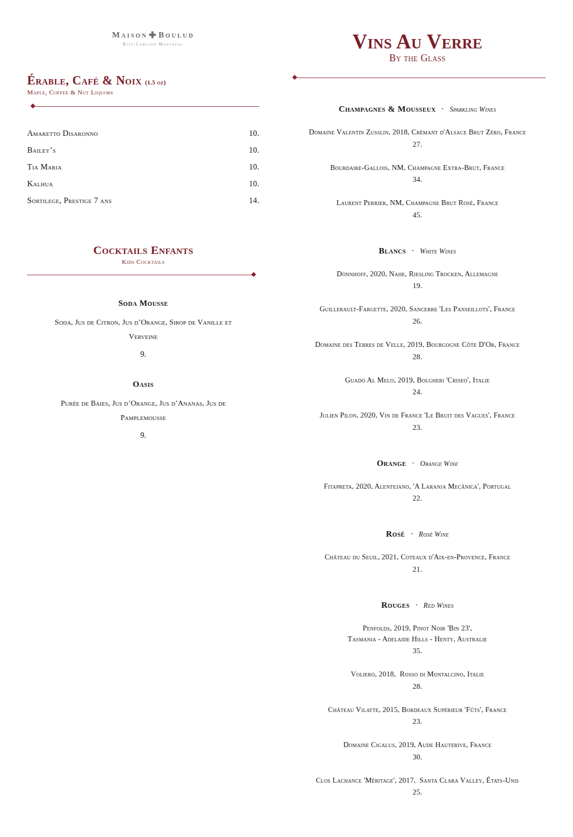Maison✚Boulud
Ritz-Carlton Montréal
Érable, Café & Noix (1.5 oz)
Maple, Coffee & Nut Liquors
Amaretto Disaronno 10.
Bailey’s 10.
Tia Maria 10.
Kalhua 10.
Sortilege, Prestige 7 ans 14.
Cocktails Enfants
Kids Cocktails
Soda Mousse
Soda, Jus de Citron, Jus d’Orange, Sirop de Vanille et
Verveine
9.
Oasis
Purée de Baies, Jus d’Orange, Jus d’Ananas, Jus de
Pamplemousse
9.
Vins Au Verre
By the Glass
Champagnes & Mousseux · Sparkling Wines
Domaine Valentin Zusslin, 2018, Crémant d'Alsace Brut Zéro, France 27.
Bourdaire-Gallois, NM, Champagne Extra-Brut, France 34.
Laurent Perrier, NM, Champagne Brut Rosé, France 45.
Blancs · White Wines
Dönnhoff, 2020, Nahe, Riesling Trocken, Allemagne 19.
Guillerault-Fargette, 2020, Sancerre 'Les Panseillots', France 26.
Domaine des Terres de Velle, 2019, Bourgogne Côte D'Or, France 28.
Guado Al Melo, 2019, Bolgheri 'Criseo', Italie 24.
Julien Pilon, 2020, Vin de France 'Le Bruit des Vagues', France 23.
Orange · Orange Wine
Fitapreta, 2020, Alentejano, 'A Laranja Mecânica', Portugal 22.
Rosé · Rosé Wine
Château du Seuil, 2021, Coteaux d'Aix-en-Provence, France 21.
Rouges · Red Wines
Penfolds, 2019, Pinot Noir 'Bin 23',
Tasmania - Adelaide Hills - Henty, Australie 35.
Voliero, 2018, Rosso di Montalcino, Italie 28.
Château Vilatte, 2015, Bordeaux Supérieur 'Fûts', France 23.
Domaine Cigalus, 2019, Aude Hauterive, France 30.
Clos Lachance 'Méritage', 2017, Santa Clara Valley, États-Unis 25.